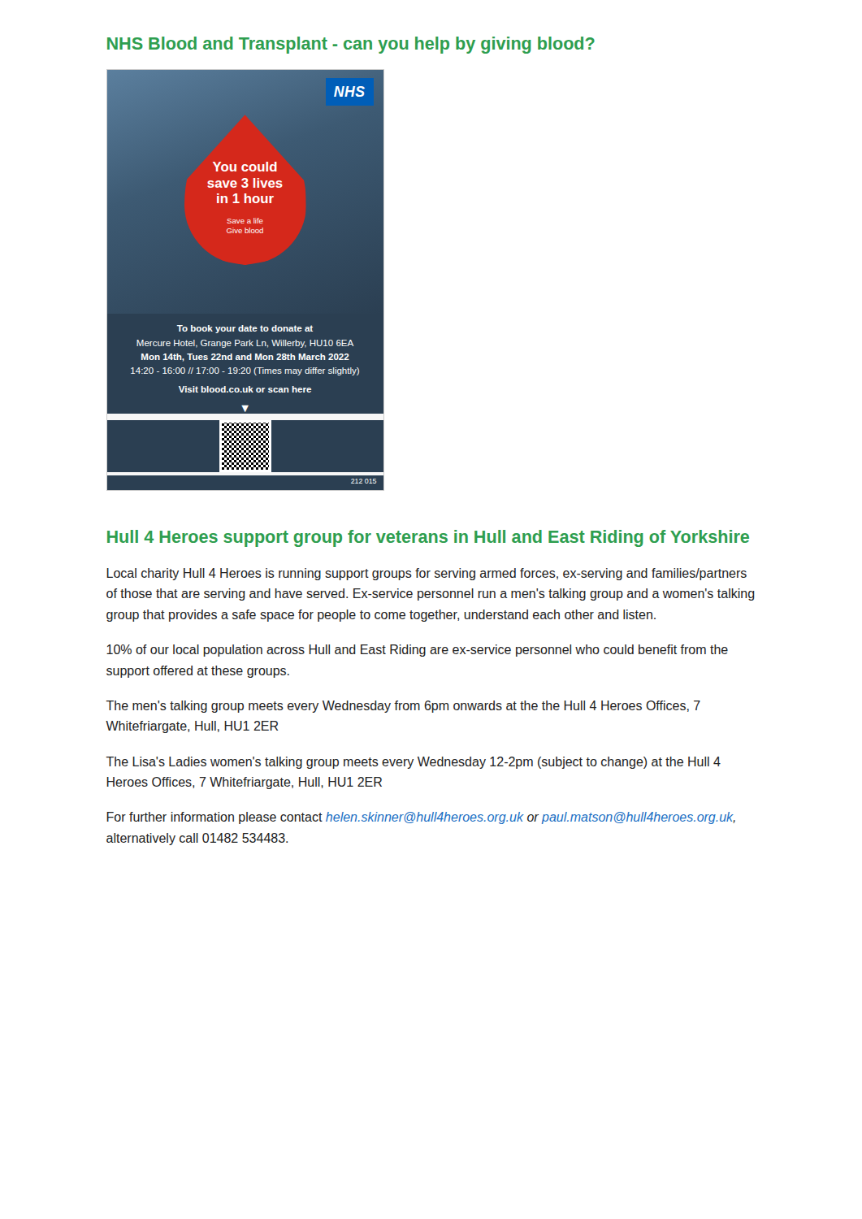NHS Blood and Transplant - can you help by giving blood?
NHS
You could
save 3 lives
in 1 hour
Save a life
Give blood
To book your date to donate at
Mercure Hotel, Grange Park Ln, Willerby, HU10 6EA
Mon 14th, Tues 22nd and Mon 28th March 2022
14:20 - 16:00 // 17:00 - 19:20 (Times may differ slightly)
Visit blood.co.uk or scan here
▼
212 015
Hull 4 Heroes support group for veterans in Hull and East Riding of Yorkshire
Local charity Hull 4 Heroes is running support groups for serving armed forces, ex-serving and families/partners of those that are serving and have served. Ex-service personnel run a men's talking group and a women's talking group that provides a safe space for people to come together, understand each other and listen.
10% of our local population across Hull and East Riding are ex-service personnel who could benefit from the support offered at these groups.
The men's talking group meets every Wednesday from 6pm onwards at the the Hull 4 Heroes Offices, 7 Whitefriargate, Hull, HU1 2ER
The Lisa's Ladies women's talking group meets every Wednesday 12-2pm (subject to change) at the Hull 4 Heroes Offices, 7 Whitefriargate, Hull, HU1 2ER
For further information please contact helen.skinner@hull4heroes.org.uk or paul.matson@hull4heroes.org.uk, alternatively call 01482 534483.